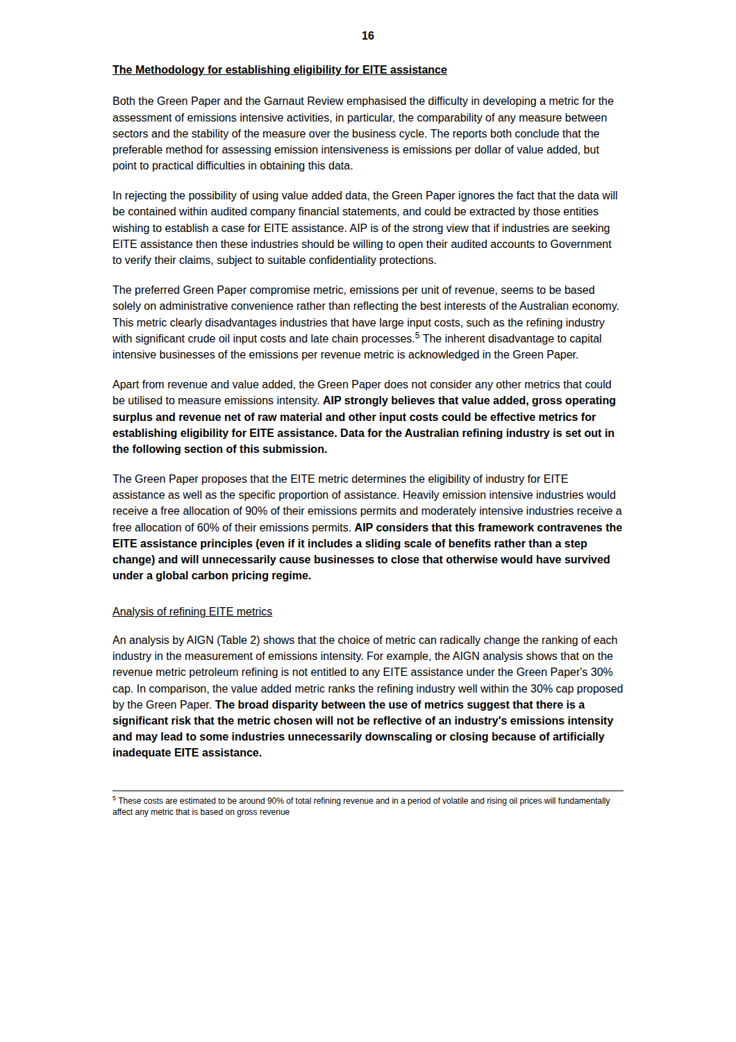16
The Methodology for establishing eligibility for EITE assistance
Both the Green Paper and the Garnaut Review emphasised the difficulty in developing a metric for the assessment of emissions intensive activities, in particular, the comparability of any measure between sectors and the stability of the measure over the business cycle. The reports both conclude that the preferable method for assessing emission intensiveness is emissions per dollar of value added, but point to practical difficulties in obtaining this data.
In rejecting the possibility of using value added data, the Green Paper ignores the fact that the data will be contained within audited company financial statements, and could be extracted by those entities wishing to establish a case for EITE assistance. AIP is of the strong view that if industries are seeking EITE assistance then these industries should be willing to open their audited accounts to Government to verify their claims, subject to suitable confidentiality protections.
The preferred Green Paper compromise metric, emissions per unit of revenue, seems to be based solely on administrative convenience rather than reflecting the best interests of the Australian economy. This metric clearly disadvantages industries that have large input costs, such as the refining industry with significant crude oil input costs and late chain processes.5 The inherent disadvantage to capital intensive businesses of the emissions per revenue metric is acknowledged in the Green Paper.
Apart from revenue and value added, the Green Paper does not consider any other metrics that could be utilised to measure emissions intensity. AIP strongly believes that value added, gross operating surplus and revenue net of raw material and other input costs could be effective metrics for establishing eligibility for EITE assistance. Data for the Australian refining industry is set out in the following section of this submission.
The Green Paper proposes that the EITE metric determines the eligibility of industry for EITE assistance as well as the specific proportion of assistance. Heavily emission intensive industries would receive a free allocation of 90% of their emissions permits and moderately intensive industries receive a free allocation of 60% of their emissions permits. AIP considers that this framework contravenes the EITE assistance principles (even if it includes a sliding scale of benefits rather than a step change) and will unnecessarily cause businesses to close that otherwise would have survived under a global carbon pricing regime.
Analysis of refining EITE metrics
An analysis by AIGN (Table 2) shows that the choice of metric can radically change the ranking of each industry in the measurement of emissions intensity. For example, the AIGN analysis shows that on the revenue metric petroleum refining is not entitled to any EITE assistance under the Green Paper's 30% cap. In comparison, the value added metric ranks the refining industry well within the 30% cap proposed by the Green Paper. The broad disparity between the use of metrics suggest that there is a significant risk that the metric chosen will not be reflective of an industry's emissions intensity and may lead to some industries unnecessarily downscaling or closing because of artificially inadequate EITE assistance.
5 These costs are estimated to be around 90% of total refining revenue and in a period of volatile and rising oil prices will fundamentally affect any metric that is based on gross revenue